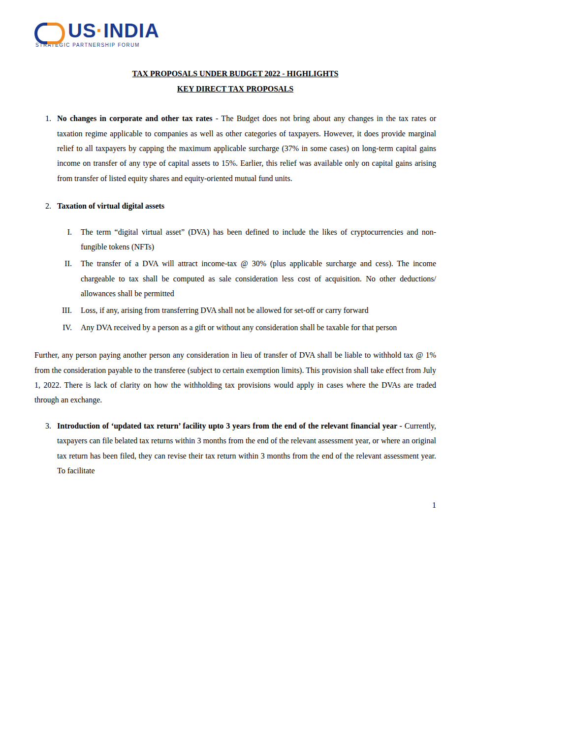US·INDIA
STRATEGIC PARTNERSHIP FORUM
TAX PROPOSALS UNDER BUDGET 2022 - HIGHLIGHTS
KEY DIRECT TAX PROPOSALS
No changes in corporate and other tax rates - The Budget does not bring about any changes in the tax rates or taxation regime applicable to companies as well as other categories of taxpayers. However, it does provide marginal relief to all taxpayers by capping the maximum applicable surcharge (37% in some cases) on long-term capital gains income on transfer of any type of capital assets to 15%. Earlier, this relief was available only on capital gains arising from transfer of listed equity shares and equity-oriented mutual fund units.
Taxation of virtual digital assets
The term “digital virtual asset” (DVA) has been defined to include the likes of cryptocurrencies and non-fungible tokens (NFTs)
The transfer of a DVA will attract income-tax @ 30% (plus applicable surcharge and cess). The income chargeable to tax shall be computed as sale consideration less cost of acquisition. No other deductions/ allowances shall be permitted
Loss, if any, arising from transferring DVA shall not be allowed for set-off or carry forward
Any DVA received by a person as a gift or without any consideration shall be taxable for that person
Further, any person paying another person any consideration in lieu of transfer of DVA shall be liable to withhold tax @ 1% from the consideration payable to the transferee (subject to certain exemption limits). This provision shall take effect from July 1, 2022. There is lack of clarity on how the withholding tax provisions would apply in cases where the DVAs are traded through an exchange.
Introduction of ‘updated tax return’ facility upto 3 years from the end of the relevant financial year - Currently, taxpayers can file belated tax returns within 3 months from the end of the relevant assessment year, or where an original tax return has been filed, they can revise their tax return within 3 months from the end of the relevant assessment year. To facilitate
1